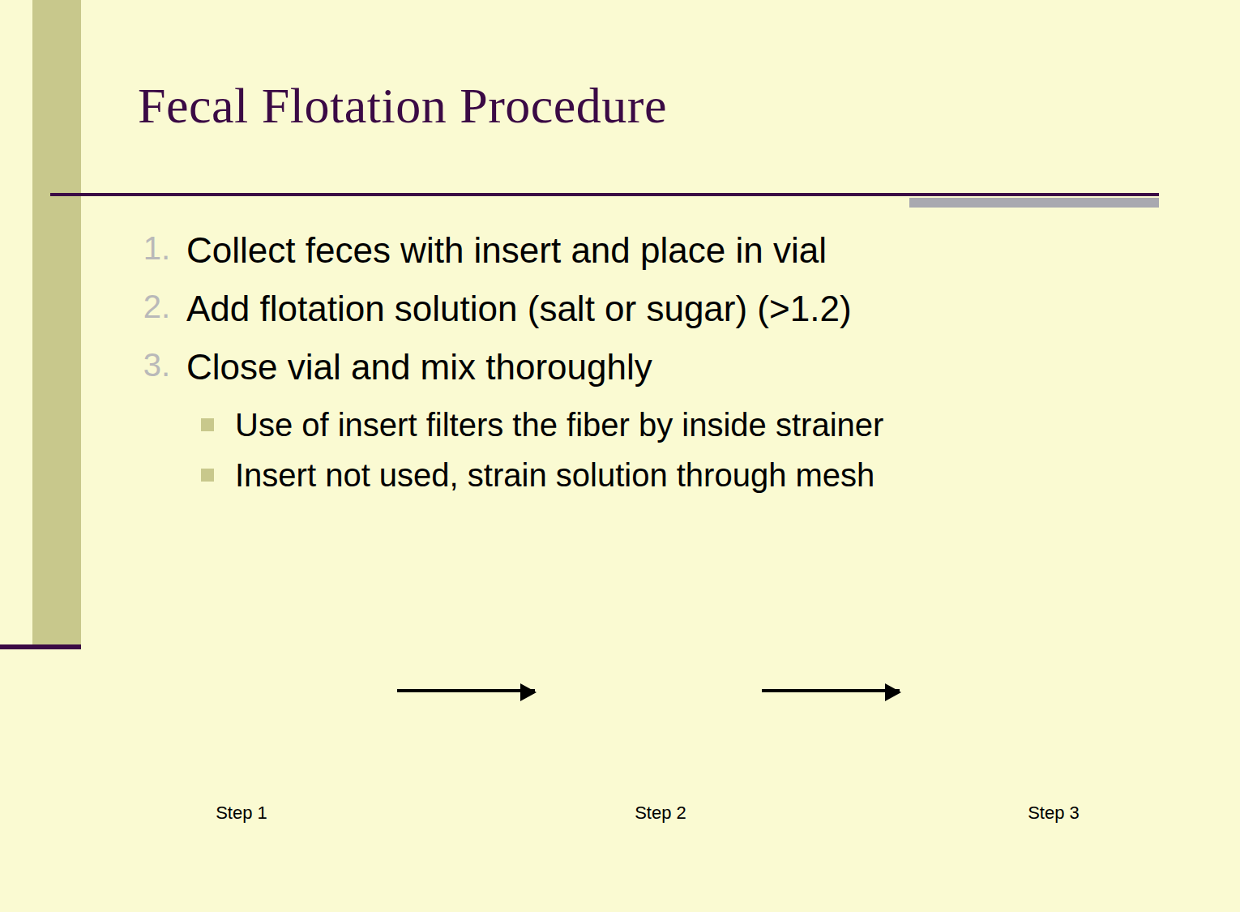Fecal Flotation Procedure
1. Collect feces with insert and place in vial
2. Add flotation solution (salt or sugar) (>1.2)
3. Close vial and mix thoroughly
Use of insert filters the fiber by inside strainer
Insert not used, strain solution through mesh
Step 1
Step 2
Step 3